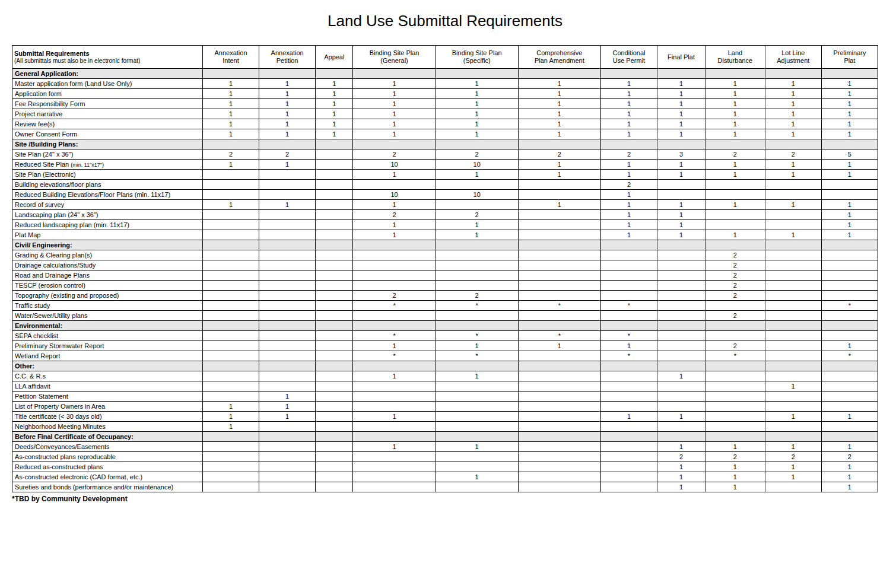Land Use Submittal Requirements
| Submittal Requirements (All submittals must also be in electronic format) | Annexation Intent | Annexation Petition | Appeal | Binding Site Plan (General) | Binding Site Plan (Specific) | Comprehensive Plan Amendment | Conditional Use Permit | Final Plat | Land Disturbance | Lot Line Adjustment | Preliminary Plat |
| --- | --- | --- | --- | --- | --- | --- | --- | --- | --- | --- | --- |
| General Application: | | | | | | | | | | | |
| Master application form (Land Use Only) | 1 | 1 | 1 | 1 | 1 | 1 | 1 | 1 | 1 | 1 | 1 |
| Application form | 1 | 1 | 1 | 1 | 1 | 1 | 1 | 1 | 1 | 1 | 1 |
| Fee Responsibility Form | 1 | 1 | 1 | 1 | 1 | 1 | 1 | 1 | 1 | 1 | 1 |
| Project narrative | 1 | 1 | 1 | 1 | 1 | 1 | 1 | 1 | 1 | 1 | 1 |
| Review fee(s) | 1 | 1 | 1 | 1 | 1 | 1 | 1 | 1 | 1 | 1 | 1 |
| Owner Consent Form | 1 | 1 | 1 | 1 | 1 | 1 | 1 | 1 | 1 | 1 | 1 |
| Site /Building Plans: | | | | | | | | | | | |
| Site Plan (24" x 36") | 2 | 2 | | 2 | 2 | 2 | 2 | 3 | 2 | 2 | 5 |
| Reduced Site Plan (min. 11"x17") | 1 | 1 | | 10 | 10 | 1 | 1 | 1 | 1 | 1 | 1 |
| Site Plan (Electronic) | | | | 1 | 1 | 1 | 1 | 1 | 1 | 1 | 1 |
| Building elevations/floor plans | | | | | | | 2 | | | | |
| Reduced Building Elevations/Floor Plans (min. 11x17) | | | | 10 | 10 | | 1 | | | | |
| Record of survey | 1 | 1 | | 1 | | 1 | 1 | 1 | 1 | 1 | 1 |
| Landscaping plan (24" x 36") | | | | 2 | 2 | | 1 | 1 | | | 1 |
| Reduced landscaping plan (min. 11x17) | | | | 1 | 1 | | 1 | 1 | | | 1 |
| Plat Map | | | | 1 | 1 | | 1 | 1 | 1 | 1 | 1 |
| Civil/ Engineering: | | | | | | | | | | | |
| Grading & Clearing plan(s) | | | | | | | | | 2 | | |
| Drainage calculations/Study | | | | | | | | | 2 | | |
| Road and Drainage Plans | | | | | | | | | 2 | | |
| TESCP (erosion control) | | | | | | | | | 2 | | |
| Topography (existing and proposed) | | | | 2 | 2 | | | | 2 | | |
| Traffic study | | | | * | * | * | * | | | | * |
| Water/Sewer/Utility plans | | | | | | | | | 2 | | |
| Environmental: | | | | | | | | | | | |
| SEPA checklist | | | | * | * | * | * | | | | |
| Preliminary Stormwater Report | | | | 1 | 1 | 1 | 1 | | 2 | | 1 |
| Wetland Report | | | | * | * | | * | | * | | * |
| Other: | | | | | | | | | | | |
| C.C. & R.s | | | | 1 | 1 | | | 1 | | | |
| LLA affidavit | | | | | | | | | | 1 | |
| Petition Statement | | 1 | | | | | | | | | |
| List of Property Owners in Area | 1 | 1 | | | | | | | | | |
| Title certificate (< 30 days old) | 1 | 1 | | 1 | | | 1 | 1 | | 1 | 1 |
| Neighborhood Meeting Minutes | 1 | | | | | | | | | | |
| Before Final Certificate of Occupancy: | | | | | | | | | | | |
| Deeds/Conveyances/Easements | | | | 1 | 1 | | | 1 | 1 | 1 | 1 |
| As-constructed plans reproducable | | | | | | | | 2 | 2 | 2 | 2 |
| Reduced as-constructed plans | | | | | | | | 1 | 1 | 1 | 1 |
| As-constructed electronic (CAD format, etc.) | | | | | 1 | | | 1 | 1 | 1 | 1 |
| Sureties and bonds (performance and/or maintenance) | | | | | | | | 1 | 1 | | 1 |
*TBD by Community Development